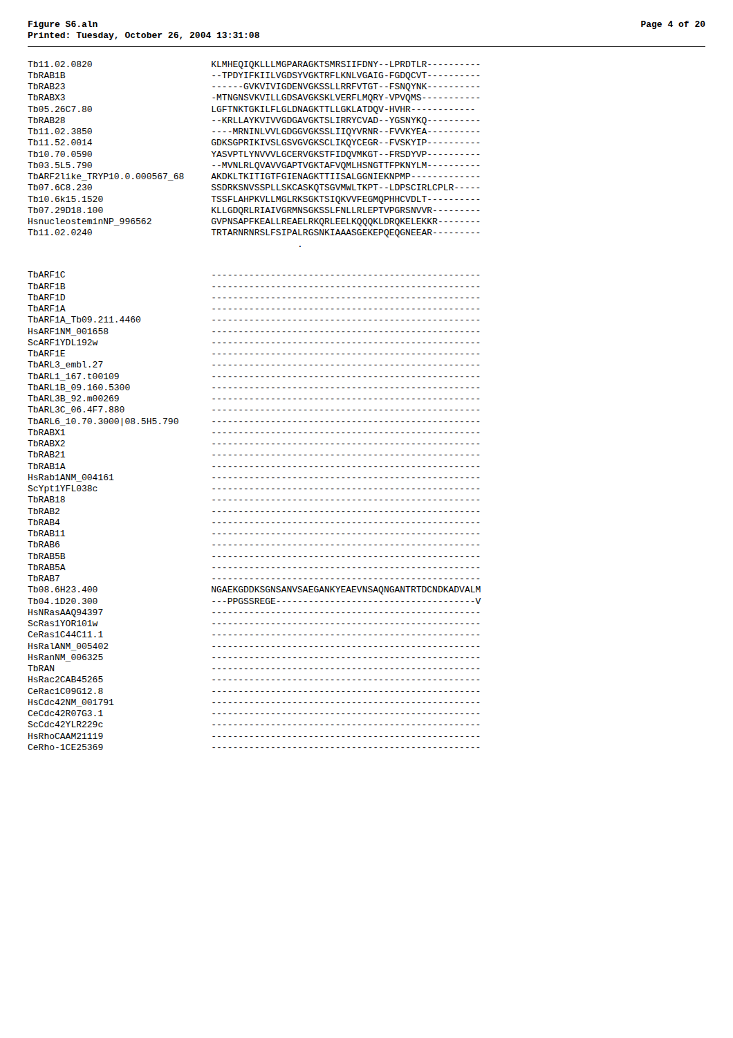Figure S6.aln Printed: Tuesday, October 26, 2004 13:31:08
Page 4 of 20
| Tb11.02.0820 | KLMHEQIQKLLLMGPARAGKTSMRSIIFDNY--LPRDTLR---------- |
| TbRAB1B | --TPDYIFKIILVGDSYVGKTRFLKNLVGAIG-FGDQCVT---------- |
| TbRAB23 | ------GVKVIVIGDENVGKSSLLRRFVTGT--FSNQYNK---------- |
| TbRABX3 | -MTNGNSVKVILLGDSAVGKSKLVERFLMQRY-VPVQMS----------- |
| Tb05.26C7.80 | LGFTNKTGKILFLGLDNAGKTTLLGKLATDQV-HVHR------------ |
| TbRAB28 | --KRLLAYKVIVVGDGAVGKTSLIRRYCVAD--YGSNYKQ---------- |
| Tb11.02.3850 | ----MRNINLVVLGDGGVGKSSLIIQYVRNR--FVVKYEA---------- |
| Tb11.52.0014 | GDKSGPRIKIVSLGSVGVGKSCLIKQYCEGR--FVSKYIP---------- |
| Tb10.70.0590 | YASVPTLYNVVVLGCERVGKSTFIDQVMKGT--FRSDYVP---------- |
| Tb03.5L5.790 | --MVNLRLQVAVVGAPTVGKTAFVQMLHSNGTTFPKNYLM---------- |
| TbARF2like_TRYP10.0.000567_68 | AKDKLTKITIGTFGIENAGKTTIISALGGNIEKNPMP------------- |
| Tb07.6C8.230 | SSDRKSNVSSPLLSKCASKQTSGVMWLTKPT--LDPSCIRLCPLR----- |
| Tb10.6k15.1520 | TSSFLAHPKVLLMGLRKSGKTSIQKVVFEGMQPHHCVDLT---------- |
| Tb07.29D18.100 | KLLGDQRLRIAIVGRMNSGKSSLFNLLRLEPTVPGRSNVVR--------- |
| HsnucleosteminNP_996562 | GVPNSAPFKEALLREAELRKQRLEELKQQQKLDRQKELEKKR-------- |
| Tb11.02.0240 | TRTARNRNRSLFSIPALRGSNKIAAASGEKEPQEQGNEEAR--------- |
.
| TbARF1C | -------------------------------------------------- |
| TbARF1B | -------------------------------------------------- |
| TbARF1D | -------------------------------------------------- |
| TbARF1A | -------------------------------------------------- |
| TbARF1A_Tb09.211.4460 | -------------------------------------------------- |
| HsARF1NM_001658 | -------------------------------------------------- |
| ScARF1YDL192w | -------------------------------------------------- |
| TbARF1E | -------------------------------------------------- |
| TbARL3_embl.27 | -------------------------------------------------- |
| TbARL1_167.t00109 | -------------------------------------------------- |
| TbARL1B_09.160.5300 | -------------------------------------------------- |
| TbARL3B_92.m00269 | -------------------------------------------------- |
| TbARL3C_06.4F7.880 | -------------------------------------------------- |
| TbARL6_10.70.3000/08.5H5.790 | -------------------------------------------------- |
| TbRABX1 | -------------------------------------------------- |
| TbRABX2 | -------------------------------------------------- |
| TbRAB21 | -------------------------------------------------- |
| TbRAB1A | -------------------------------------------------- |
| HsRab1ANM_004161 | -------------------------------------------------- |
| ScYpt1YFL038c | -------------------------------------------------- |
| TbRAB18 | -------------------------------------------------- |
| TbRAB2 | -------------------------------------------------- |
| TbRAB4 | -------------------------------------------------- |
| TbRAB11 | -------------------------------------------------- |
| TbRAB6 | -------------------------------------------------- |
| TbRAB5B | -------------------------------------------------- |
| TbRAB5A | -------------------------------------------------- |
| TbRAB7 | -------------------------------------------------- |
| Tb08.6H23.400 | NGAEKGDDKSGNSANVSAEGANKYEAEVNSAQNGANTRTDCNDKADVALM |
| Tb04.1D20.300 | ---PPGSSREGE-------------------------------------V |
| HsNRasAAQ94397 | -------------------------------------------------- |
| ScRas1YOR101w | -------------------------------------------------- |
| CeRas1C44C11.1 | -------------------------------------------------- |
| HsRalANM_005402 | -------------------------------------------------- |
| HsRanNM_006325 | -------------------------------------------------- |
| TbRAN | -------------------------------------------------- |
| HsRac2CAB45265 | -------------------------------------------------- |
| CeRac1C09G12.8 | -------------------------------------------------- |
| HsCdc42NM_001791 | -------------------------------------------------- |
| CeCdc42R07G3.1 | -------------------------------------------------- |
| ScCdc42YLR229c | -------------------------------------------------- |
| HsRhoCAAM21119 | -------------------------------------------------- |
| CeRho-1CE25369 | -------------------------------------------------- |